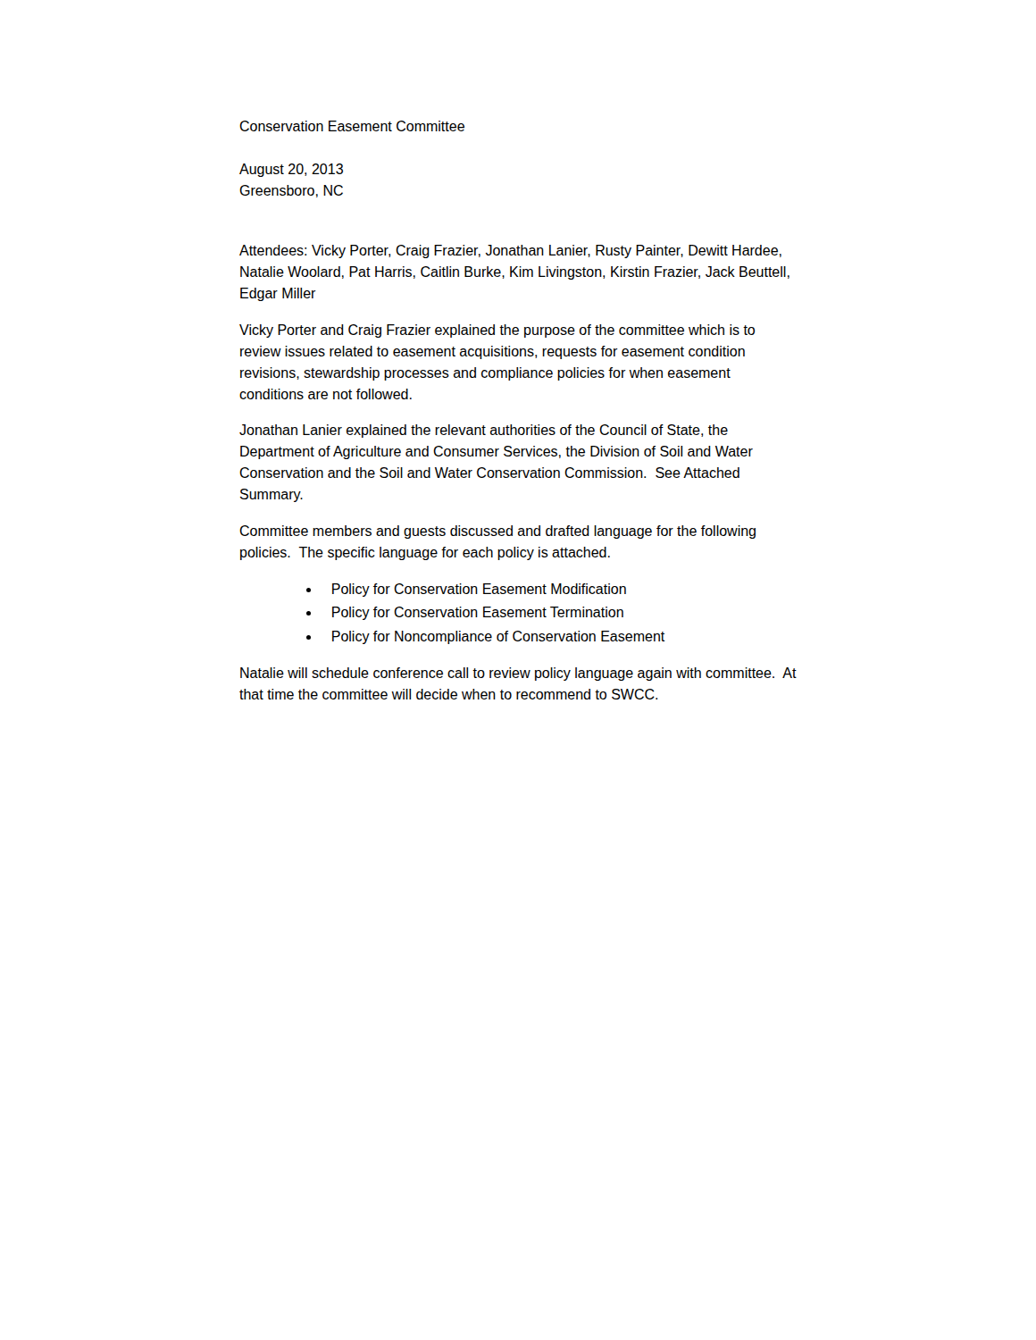Conservation Easement Committee
August 20, 2013
Greensboro, NC
Attendees: Vicky Porter, Craig Frazier, Jonathan Lanier, Rusty Painter, Dewitt Hardee, Natalie Woolard, Pat Harris, Caitlin Burke, Kim Livingston, Kirstin Frazier, Jack Beuttell, Edgar Miller
Vicky Porter and Craig Frazier explained the purpose of the committee which is to review issues related to easement acquisitions, requests for easement condition revisions, stewardship processes and compliance policies for when easement conditions are not followed.
Jonathan Lanier explained the relevant authorities of the Council of State, the Department of Agriculture and Consumer Services, the Division of Soil and Water Conservation and the Soil and Water Conservation Commission. See Attached Summary.
Committee members and guests discussed and drafted language for the following policies. The specific language for each policy is attached.
Policy for Conservation Easement Modification
Policy for Conservation Easement Termination
Policy for Noncompliance of Conservation Easement
Natalie will schedule conference call to review policy language again with committee. At that time the committee will decide when to recommend to SWCC.